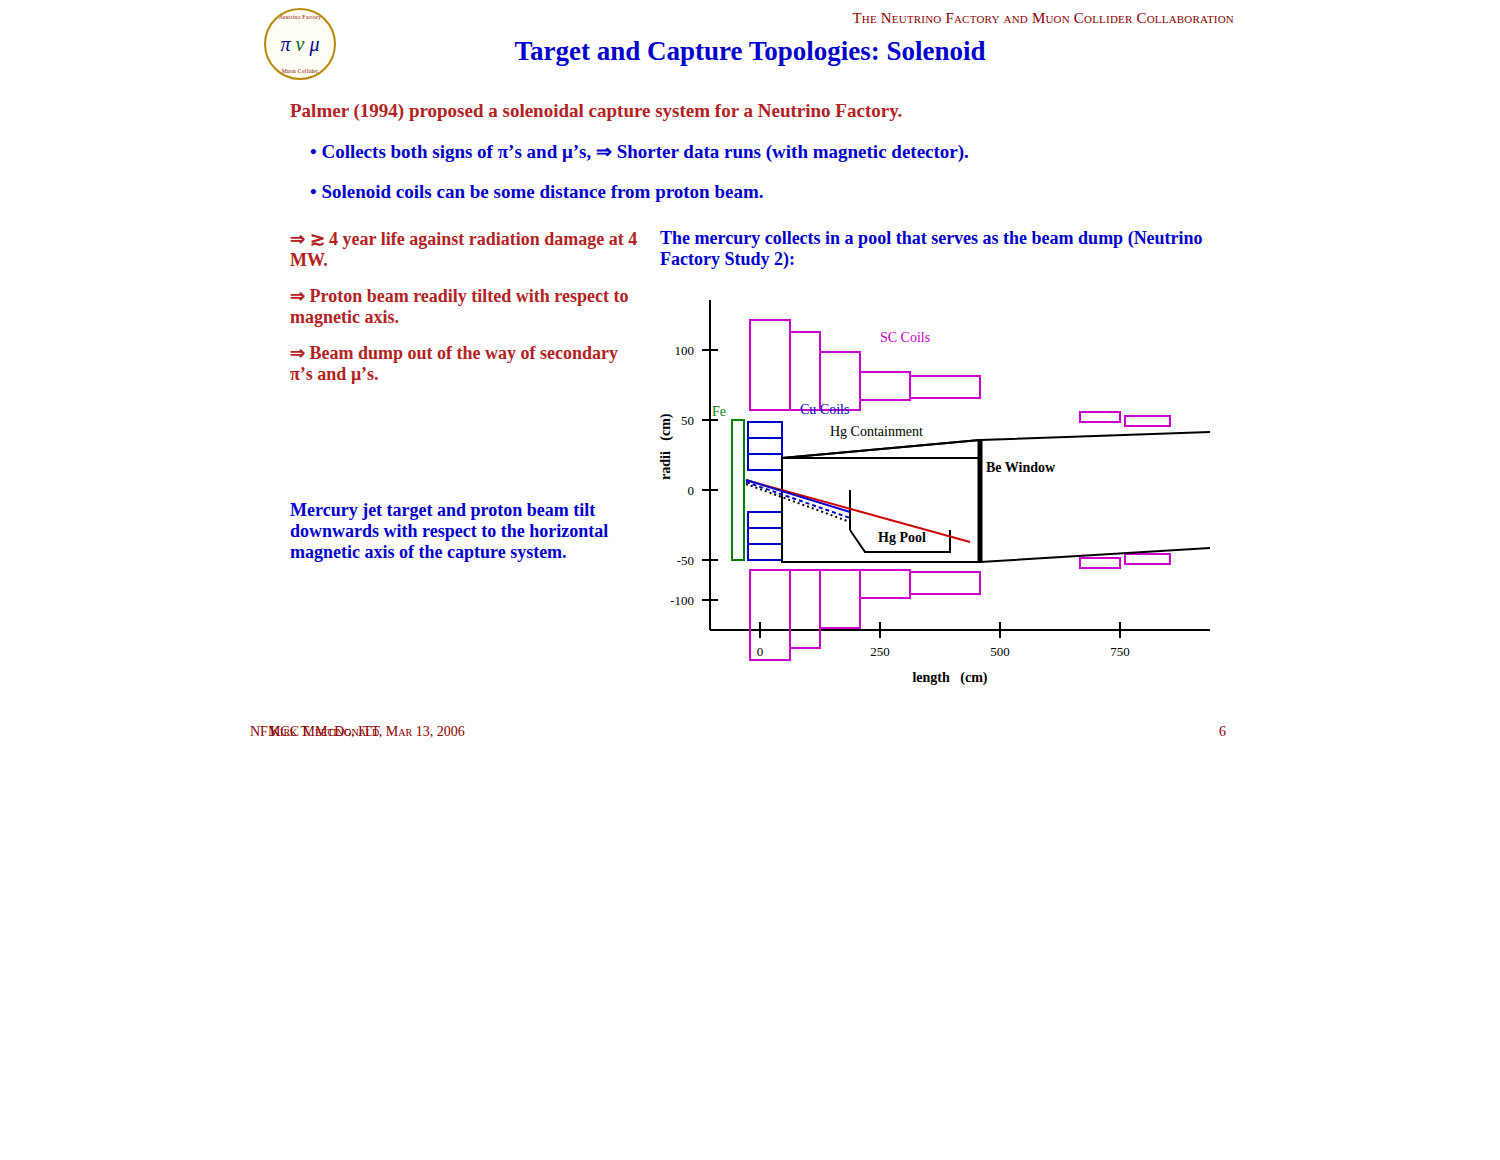Neutrino Factory π ν μ Muon Collider
The Neutrino Factory and Muon Collider Collaboration
Target and Capture Topologies: Solenoid
Palmer (1994) proposed a solenoidal capture system for a Neutrino Factory.
Collects both signs of π’s and μ’s, ⇒ Shorter data runs (with magnetic detector).
Solenoid coils can be some distance from proton beam.
⇒ ≳ 4 year life against radiation damage at 4 MW.
⇒ Proton beam readily tilted with respect to magnetic axis.
⇒ Beam dump out of the way of secondary π’s and μ’s.
Mercury jet target and proton beam tilt downwards with respect to the horizontal magnetic axis of the capture system.
The mercury collects in a pool that serves as the beam dump (Neutrino Factory Study 2):
100 50 0 -50 -100 0 250 500 750 radii (cm) length (cm) SC Coils Cu Coils Fe Hg Containment Be Window Hg Pool
Kirk T. McDonald NFMCC Meeting, ITT, Mar 13, 2006 6